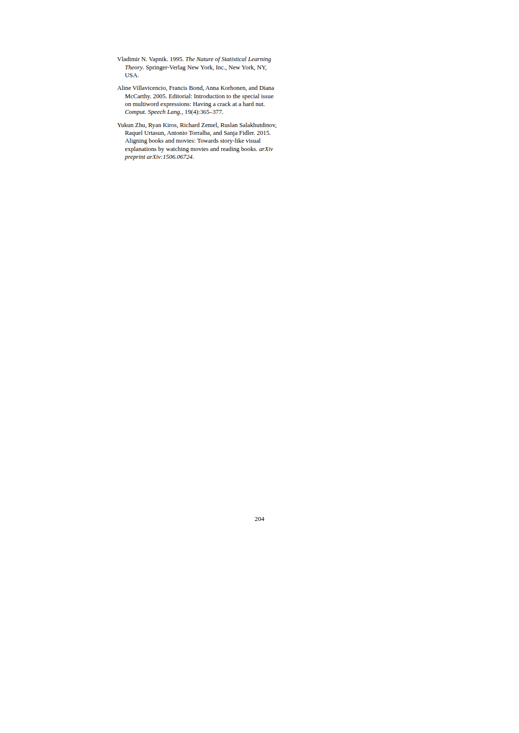Vladimir N. Vapnik. 1995. The Nature of Statistical Learning Theory. Springer-Verlag New York, Inc., New York, NY, USA.
Aline Villavicencio, Francis Bond, Anna Korhonen, and Diana McCarthy. 2005. Editorial: Introduction to the special issue on multiword expressions: Having a crack at a hard nut. Comput. Speech Lang., 19(4):365–377.
Yukun Zhu, Ryan Kiros, Richard Zemel, Ruslan Salakhutdinov, Raquel Urtasun, Antonio Torralba, and Sanja Fidler. 2015. Aligning books and movies: Towards story-like visual explanations by watching movies and reading books. arXiv preprint arXiv:1506.06724.
204